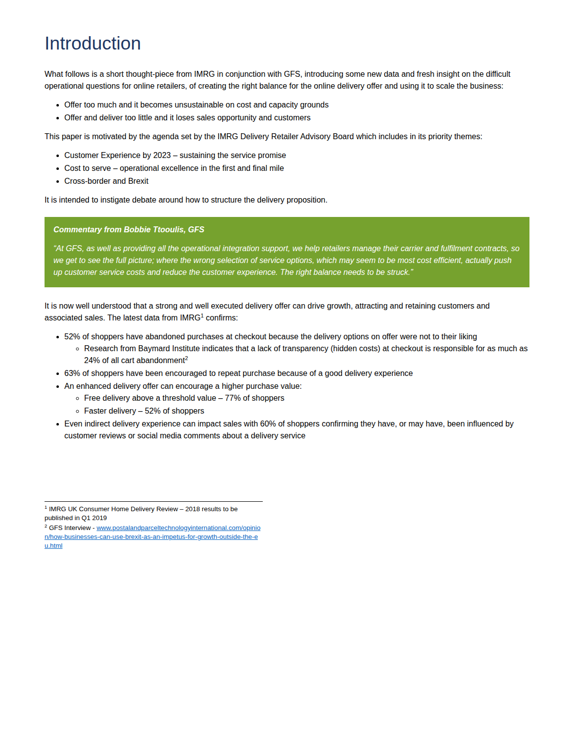Introduction
What follows is a short thought-piece from IMRG in conjunction with GFS, introducing some new data and fresh insight on the difficult operational questions for online retailers, of creating the right balance for the online delivery offer and using it to scale the business:
Offer too much and it becomes unsustainable on cost and capacity grounds
Offer and deliver too little and it loses sales opportunity and customers
This paper is motivated by the agenda set by the IMRG Delivery Retailer Advisory Board which includes in its priority themes:
Customer Experience by 2023 – sustaining the service promise
Cost to serve – operational excellence in the first and final mile
Cross-border and Brexit
It is intended to instigate debate around how to structure the delivery proposition.
Commentary from Bobbie Ttooulis, GFS
“At GFS, as well as providing all the operational integration support, we help retailers manage their carrier and fulfilment contracts, so we get to see the full picture; where the wrong selection of service options, which may seem to be most cost efficient, actually push up customer service costs and reduce the customer experience. The right balance needs to be struck.”
It is now well understood that a strong and well executed delivery offer can drive growth, attracting and retaining customers and associated sales. The latest data from IMRG1 confirms:
52% of shoppers have abandoned purchases at checkout because the delivery options on offer were not to their liking
Research from Baymard Institute indicates that a lack of transparency (hidden costs) at checkout is responsible for as much as 24% of all cart abandonment2
63% of shoppers have been encouraged to repeat purchase because of a good delivery experience
An enhanced delivery offer can encourage a higher purchase value:
Free delivery above a threshold value – 77% of shoppers
Faster delivery – 52% of shoppers
Even indirect delivery experience can impact sales with 60% of shoppers confirming they have, or may have, been influenced by customer reviews or social media comments about a delivery service
1 IMRG UK Consumer Home Delivery Review – 2018 results to be published in Q1 2019
2 GFS Interview - www.postalandparceltechnologyinternational.com/opinion/how-businesses-can-use-brexit-as-an-impetus-for-growth-outside-the-eu.html